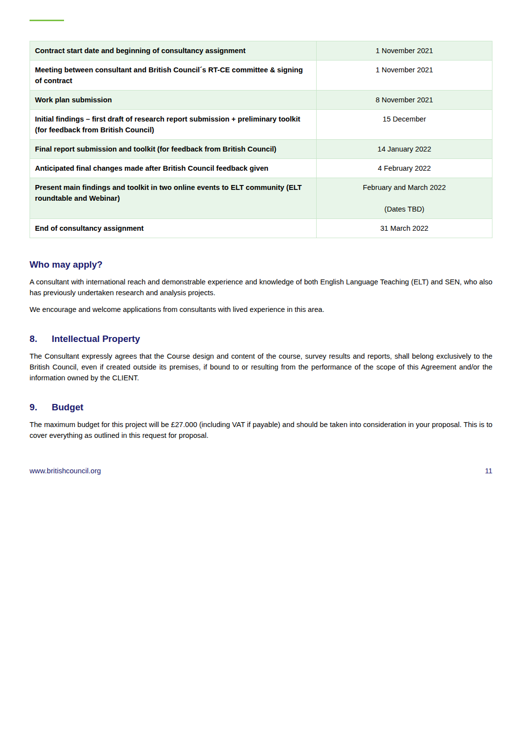| Contract start date and beginning of consultancy assignment | 1 November 2021 |
| Meeting between consultant and British Council´s RT-CE committee & signing of contract | 1 November 2021 |
| Work plan submission | 8 November 2021 |
| Initial findings – first draft of research report submission + preliminary toolkit (for feedback from British Council) | 15 December |
| Final report submission and toolkit (for feedback from British Council) | 14 January 2022 |
| Anticipated final changes made after British Council feedback given | 4 February 2022 |
| Present main findings and toolkit in two online events to ELT community (ELT roundtable and Webinar) | February and March 2022 (Dates TBD) |
| End of consultancy assignment | 31 March 2022 |
Who may apply?
A consultant with international reach and demonstrable experience and knowledge of both English Language Teaching (ELT) and SEN, who also has previously undertaken research and analysis projects.
We encourage and welcome applications from consultants with lived experience in this area.
8. Intellectual Property
The Consultant expressly agrees that the Course design and content of the course, survey results and reports, shall belong exclusively to the British Council, even if created outside its premises, if bound to or resulting from the performance of the scope of this Agreement and/or the information owned by the CLIENT.
9. Budget
The maximum budget for this project will be £27.000 (including VAT if payable) and should be taken into consideration in your proposal. This is to cover everything as outlined in this request for proposal.
www.britishcouncil.org 11